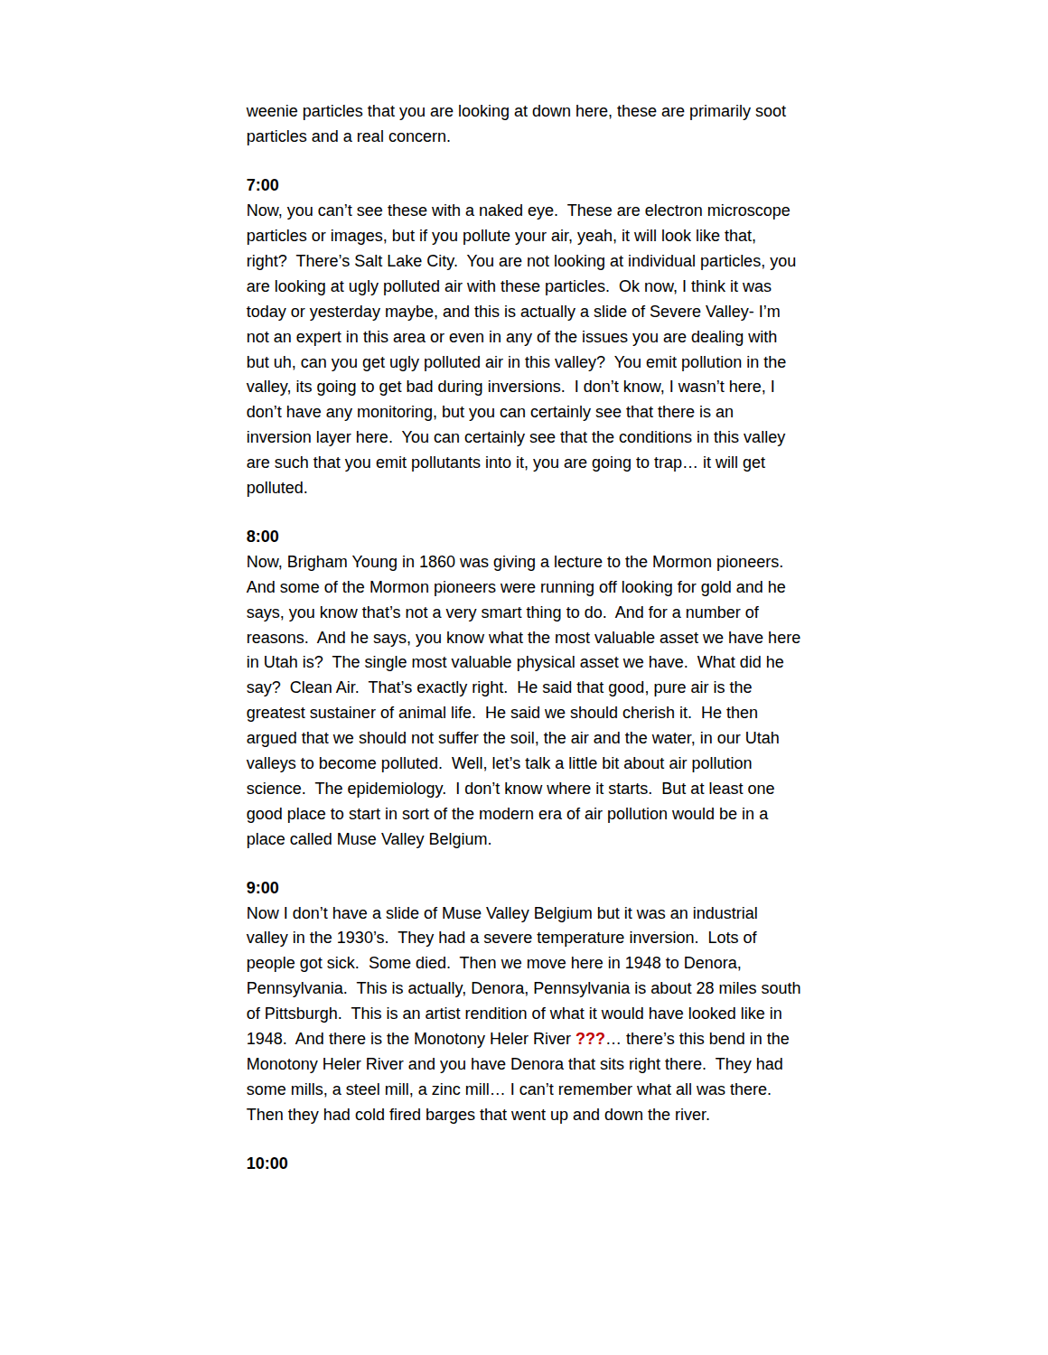weenie particles that you are looking at down here, these are primarily soot particles and a real concern.
7:00
Now, you can’t see these with a naked eye. These are electron microscope particles or images, but if you pollute your air, yeah, it will look like that, right? There’s Salt Lake City. You are not looking at individual particles, you are looking at ugly polluted air with these particles. Ok now, I think it was today or yesterday maybe, and this is actually a slide of Severe Valley- I’m not an expert in this area or even in any of the issues you are dealing with but uh, can you get ugly polluted air in this valley? You emit pollution in the valley, its going to get bad during inversions. I don’t know, I wasn’t here, I don’t have any monitoring, but you can certainly see that there is an inversion layer here. You can certainly see that the conditions in this valley are such that you emit pollutants into it, you are going to trap… it will get polluted.
8:00
Now, Brigham Young in 1860 was giving a lecture to the Mormon pioneers. And some of the Mormon pioneers were running off looking for gold and he says, you know that’s not a very smart thing to do. And for a number of reasons. And he says, you know what the most valuable asset we have here in Utah is? The single most valuable physical asset we have. What did he say? Clean Air. That’s exactly right. He said that good, pure air is the greatest sustainer of animal life. He said we should cherish it. He then argued that we should not suffer the soil, the air and the water, in our Utah valleys to become polluted. Well, let’s talk a little bit about air pollution science. The epidemiology. I don’t know where it starts. But at least one good place to start in sort of the modern era of air pollution would be in a place called Muse Valley Belgium.
9:00
Now I don’t have a slide of Muse Valley Belgium but it was an industrial valley in the 1930’s. They had a severe temperature inversion. Lots of people got sick. Some died. Then we move here in 1948 to Denora, Pennsylvania. This is actually, Denora, Pennsylvania is about 28 miles south of Pittsburgh. This is an artist rendition of what it would have looked like in 1948. And there is the Monotony Heler River ???… there’s this bend in the Monotony Heler River and you have Denora that sits right there. They had some mills, a steel mill, a zinc mill… I can’t remember what all was there. Then they had cold fired barges that went up and down the river.
10:00